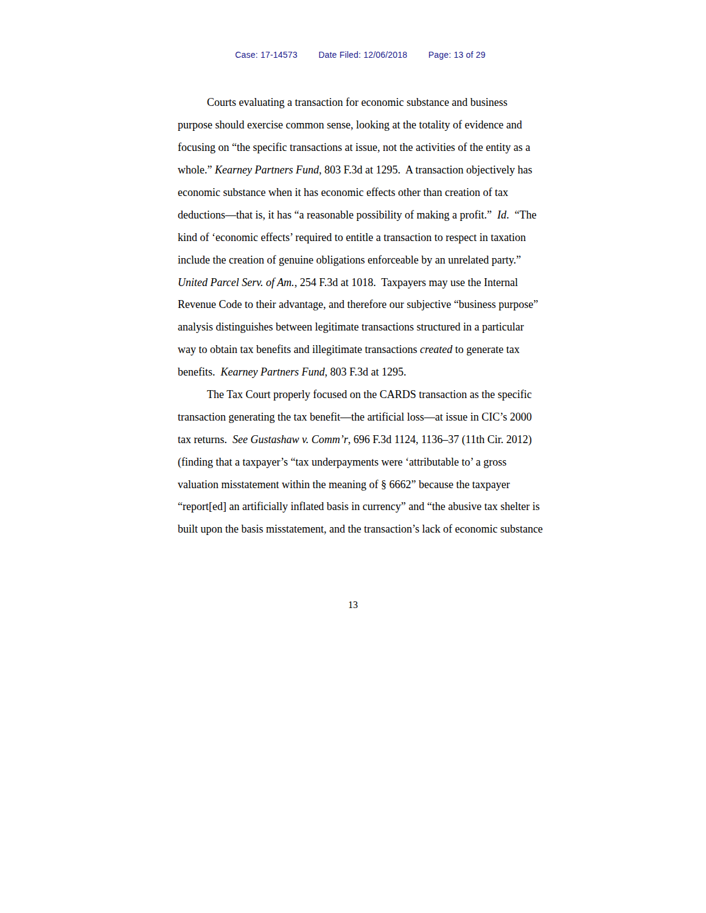Case: 17-14573 Date Filed: 12/06/2018 Page: 13 of 29
Courts evaluating a transaction for economic substance and business purpose should exercise common sense, looking at the totality of evidence and focusing on “the specific transactions at issue, not the activities of the entity as a whole.” Kearney Partners Fund, 803 F.3d at 1295. A transaction objectively has economic substance when it has economic effects other than creation of tax deductions—that is, it has “a reasonable possibility of making a profit.” Id. “The kind of ‘economic effects’ required to entitle a transaction to respect in taxation include the creation of genuine obligations enforceable by an unrelated party.” United Parcel Serv. of Am., 254 F.3d at 1018. Taxpayers may use the Internal Revenue Code to their advantage, and therefore our subjective “business purpose” analysis distinguishes between legitimate transactions structured in a particular way to obtain tax benefits and illegitimate transactions created to generate tax benefits. Kearney Partners Fund, 803 F.3d at 1295.
The Tax Court properly focused on the CARDS transaction as the specific transaction generating the tax benefit—the artificial loss—at issue in CIC’s 2000 tax returns. See Gustashaw v. Comm’r, 696 F.3d 1124, 1136–37 (11th Cir. 2012) (finding that a taxpayer’s “tax underpayments were ‘attributable to’ a gross valuation misstatement within the meaning of § 6662” because the taxpayer “report[ed] an artificially inflated basis in currency” and “the abusive tax shelter is built upon the basis misstatement, and the transaction’s lack of economic substance
13